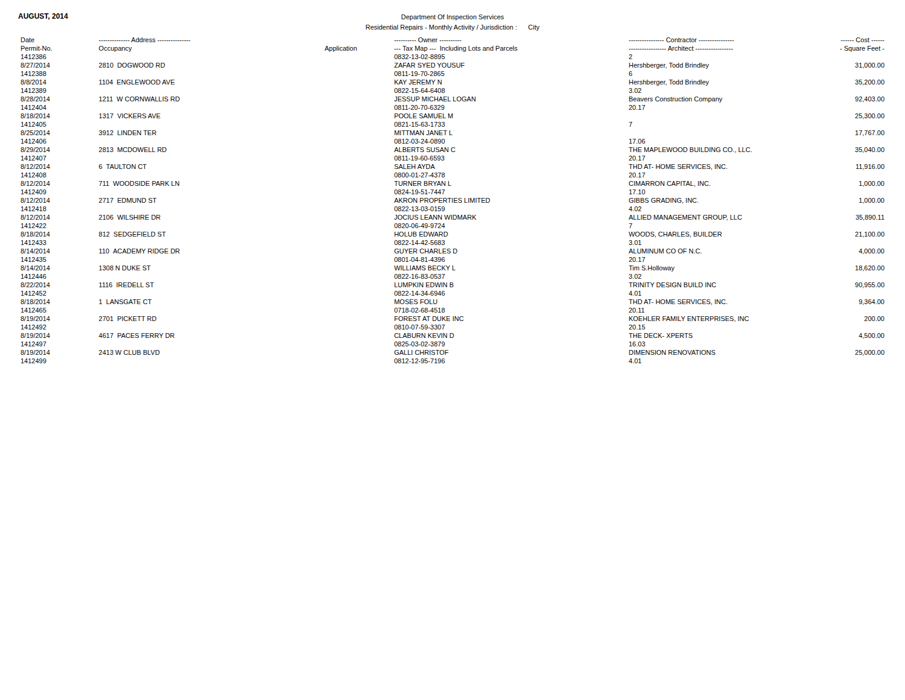AUGUST, 2014
Department Of Inspection Services
Residential Repairs - Monthly Activity / Jurisdiction : City
| Date | -------------- Address --------------- | | ---------- Owner ---------- | ---------------- Contractor ---------------- | ------ Cost ------ |
| --- | --- | --- | --- | --- | --- |
| Permit-No. | Occupancy | Application | --- Tax Map --- Including Lots and Parcels | ----------------- Architect ----------------- | - Square Feet - |
| 1412386 | | | 0832-13-02-8895 | 2 | |
| 8/27/2014 | 2810 DOGWOOD RD | ZAFAR SYED YOUSUF | Hershberger, Todd Brindley | 31,000.00 |
| 1412388 | | | 0811-19-70-2865 | 6 | |
| 8/8/2014 | 1104 ENGLEWOOD AVE | KAY JEREMY N | Hershberger, Todd Brindley | 35,200.00 |
| 1412389 | | | 0822-15-64-6408 | 3.02 | |
| 8/28/2014 | 1211 W CORNWALLIS RD | JESSUP MICHAEL LOGAN | Beavers Construction Company | 92,403.00 |
| 1412404 | | | 0811-20-70-6329 | 20.17 | |
| 8/18/2014 | 1317 VICKERS AVE | POOLE SAMUEL M | | 25,300.00 |
| 1412405 | | | 0821-15-63-1733 | 7 | |
| 8/25/2014 | 3912 LINDEN TER | MITTMAN JANET L | | 17,767.00 |
| 1412406 | | | 0812-03-24-0890 | 17.06 | |
| 8/29/2014 | 2813 MCDOWELL RD | ALBERTS SUSAN C | THE MAPLEWOOD BUILDING CO., LLC. | 35,040.00 |
| 1412407 | | | 0811-19-60-6593 | 20.17 | |
| 8/12/2014 | 6 TAULTON CT | SALEH AYDA | THD AT- HOME SERVICES, INC. | 11,916.00 |
| 1412408 | | | 0800-01-27-4378 | 20.17 | |
| 8/12/2014 | 711 WOODSIDE PARK LN | TURNER BRYAN L | CIMARRON CAPITAL, INC. | 1,000.00 |
| 1412409 | | | 0824-19-51-7447 | 17.10 | |
| 8/12/2014 | 2717 EDMUND ST | AKRON PROPERTIES LIMITED | GIBBS GRADING, INC. | 1,000.00 |
| 1412418 | | | 0822-13-03-0159 | 4.02 | |
| 8/12/2014 | 2106 WILSHIRE DR | JOCIUS LEANN WIDMARK | ALLIED MANAGEMENT GROUP, LLC | 35,890.11 |
| 1412422 | | | 0820-06-49-9724 | 7 | |
| 8/18/2014 | 812 SEDGEFIELD ST | HOLUB EDWARD | WOODS, CHARLES, BUILDER | 21,100.00 |
| 1412433 | | | 0822-14-42-5683 | 3.01 | |
| 8/14/2014 | 110 ACADEMY RIDGE DR | GUYER CHARLES D | ALUMINUM CO OF N.C. | 4,000.00 |
| 1412435 | | | 0801-04-81-4396 | 20.17 | |
| 8/14/2014 | 1308 N DUKE ST | WILLIAMS BECKY L | Tim S.Holloway | 18,620.00 |
| 1412446 | | | 0822-16-83-0537 | 3.02 | |
| 8/22/2014 | 1116 IREDELL ST | LUMPKIN EDWIN B | TRINITY DESIGN BUILD INC | 90,955.00 |
| 1412452 | | | 0822-14-34-6946 | 4.01 | |
| 8/18/2014 | 1 LANSGATE CT | MOSES FOLU | THD AT- HOME SERVICES, INC. | 9,364.00 |
| 1412465 | | | 0718-02-68-4518 | 20.11 | |
| 8/19/2014 | 2701 PICKETT RD | FOREST AT DUKE INC | KOEHLER FAMILY ENTERPRISES, INC | 200.00 |
| 1412492 | | | 0810-07-59-3307 | 20.15 | |
| 8/19/2014 | 4617 PACES FERRY DR | CLABURN KEVIN D | THE DECK- XPERTS | 4,500.00 |
| 1412497 | | | 0825-03-02-3879 | 16.03 | |
| 8/19/2014 | 2413 W CLUB BLVD | GALLI CHRISTOF | DIMENSION RENOVATIONS | 25,000.00 |
| 1412499 | | | 0812-12-95-7196 | 4.01 | |